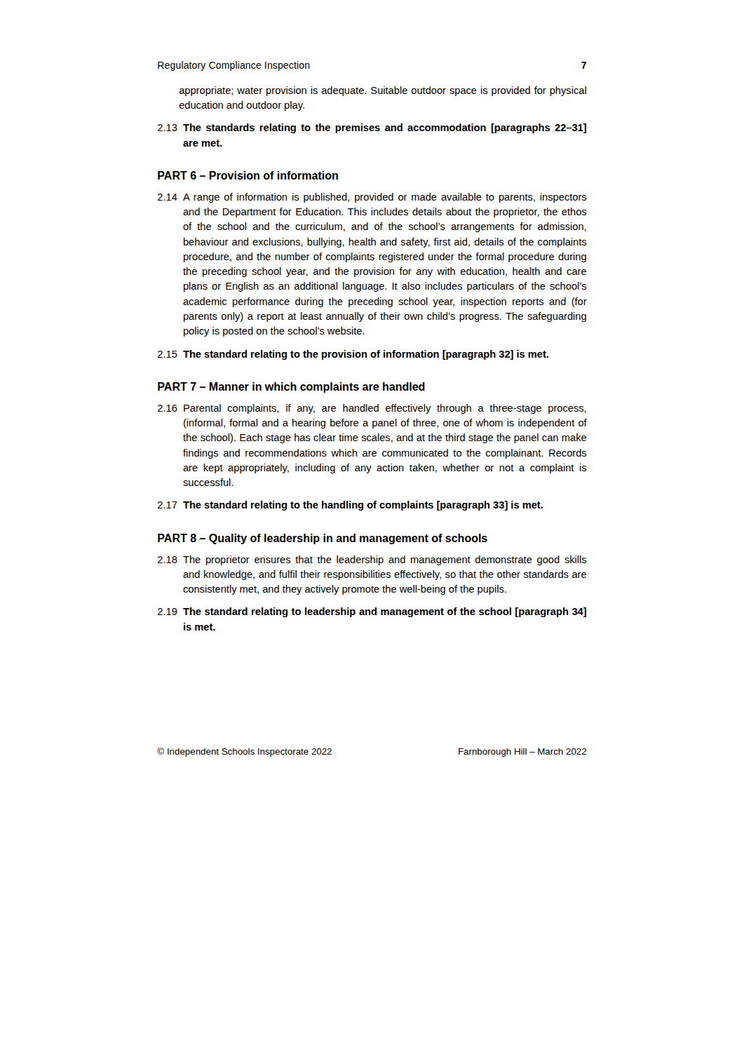Regulatory Compliance Inspection 7
appropriate; water provision is adequate. Suitable outdoor space is provided for physical education and outdoor play.
2.13
The standards relating to the premises and accommodation [paragraphs 22–31] are met.
PART 6 – Provision of information
2.14
A range of information is published, provided or made available to parents, inspectors and the Department for Education. This includes details about the proprietor, the ethos of the school and the curriculum, and of the school’s arrangements for admission, behaviour and exclusions, bullying, health and safety, first aid, details of the complaints procedure, and the number of complaints registered under the formal procedure during the preceding school year, and the provision for any with education, health and care plans or English as an additional language. It also includes particulars of the school’s academic performance during the preceding school year, inspection reports and (for parents only) a report at least annually of their own child’s progress. The safeguarding policy is posted on the school’s website.
2.15
The standard relating to the provision of information [paragraph 32] is met.
PART 7 – Manner in which complaints are handled
2.16
Parental complaints, if any, are handled effectively through a three-stage process, (informal, formal and a hearing before a panel of three, one of whom is independent of the school). Each stage has clear time scales, and at the third stage the panel can make findings and recommendations which are communicated to the complainant. Records are kept appropriately, including of any action taken, whether or not a complaint is successful.
2.17
The standard relating to the handling of complaints [paragraph 33] is met.
PART 8 – Quality of leadership in and management of schools
2.18
The proprietor ensures that the leadership and management demonstrate good skills and knowledge, and fulfil their responsibilities effectively, so that the other standards are consistently met, and they actively promote the well-being of the pupils.
2.19
The standard relating to leadership and management of the school [paragraph 34] is met.
© Independent Schools Inspectorate 2022 Farnborough Hill – March 2022